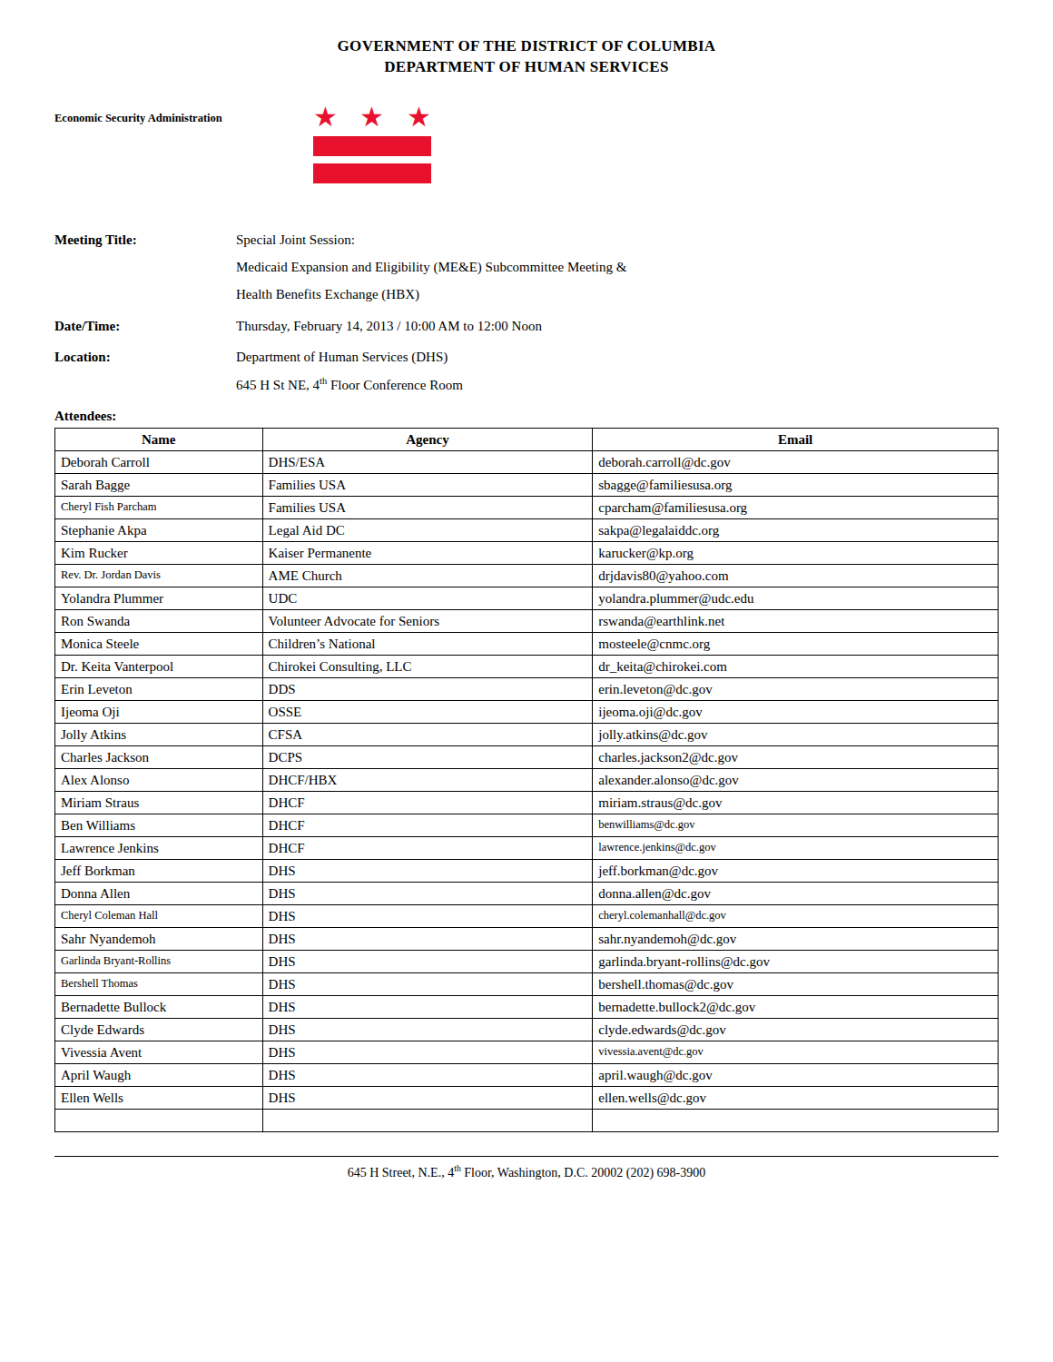GOVERNMENT OF THE DISTRICT OF COLUMBIA DEPARTMENT OF HUMAN SERVICES
Economic Security Administration
★ ★ ★
Meeting Title:
Special Joint Session:
Medicaid Expansion and Eligibility (ME&E) Subcommittee Meeting &
Health Benefits Exchange (HBX)
Date/Time:
Thursday, February 14, 2013 / 10:00 AM to 12:00 Noon
Location:
Department of Human Services (DHS)
645 H St NE, 4th Floor Conference Room
Attendees:
| Name | Agency | Email |
| --- | --- | --- |
| Deborah Carroll | DHS/ESA | deborah.carroll@dc.gov |
| Sarah Bagge | Families USA | sbagge@familiesusa.org |
| Cheryl Fish Parcham | Families USA | cparcham@familiesusa.org |
| Stephanie Akpa | Legal Aid DC | sakpa@legalaiddc.org |
| Kim Rucker | Kaiser Permanente | karucker@kp.org |
| Rev. Dr. Jordan Davis | AME Church | drjdavis80@yahoo.com |
| Yolandra Plummer | UDC | yolandra.plummer@udc.edu |
| Ron Swanda | Volunteer Advocate for Seniors | rswanda@earthlink.net |
| Monica Steele | Children’s National | mosteele@cnmc.org |
| Dr. Keita Vanterpool | Chirokei Consulting, LLC | dr_keita@chirokei.com |
| Erin Leveton | DDS | erin.leveton@dc.gov |
| Ijeoma Oji | OSSE | ijeoma.oji@dc.gov |
| Jolly Atkins | CFSA | jolly.atkins@dc.gov |
| Charles Jackson | DCPS | charles.jackson2@dc.gov |
| Alex Alonso | DHCF/HBX | alexander.alonso@dc.gov |
| Miriam Straus | DHCF | miriam.straus@dc.gov |
| Ben Williams | DHCF | benwilliams@dc.gov |
| Lawrence Jenkins | DHCF | lawrence.jenkins@dc.gov |
| Jeff Borkman | DHS | jeff.borkman@dc.gov |
| Donna Allen | DHS | donna.allen@dc.gov |
| Cheryl Coleman Hall | DHS | cheryl.colemanhall@dc.gov |
| Sahr Nyandemoh | DHS | sahr.nyandemoh@dc.gov |
| Garlinda Bryant-Rollins | DHS | garlinda.bryant-rollins@dc.gov |
| Bershell Thomas | DHS | bershell.thomas@dc.gov |
| Bernadette Bullock | DHS | bernadette.bullock2@dc.gov |
| Clyde Edwards | DHS | clyde.edwards@dc.gov |
| Vivessia Avent | DHS | vivessia.avent@dc.gov |
| April Waugh | DHS | april.waugh@dc.gov |
| Ellen Wells | DHS | ellen.wells@dc.gov |
645 H Street, N.E., 4th Floor, Washington, D.C. 20002 (202) 698-3900